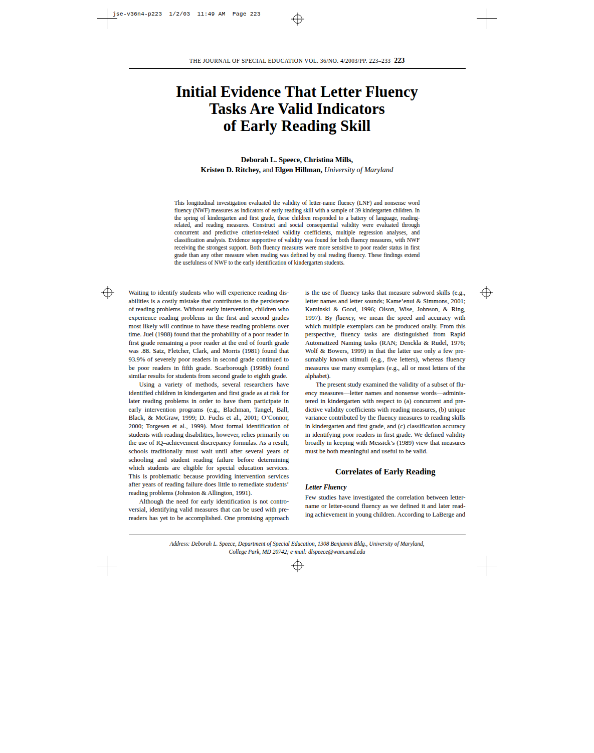jse-v36n4-p223 1/2/03 11:49 AM Page 223
THE JOURNAL OF SPECIAL EDUCATION VOL. 36/NO. 4/2003/PP. 223–233 223
Initial Evidence That Letter Fluency
Tasks Are Valid Indicators
of Early Reading Skill
Deborah L. Speece, Christina Mills,
Kristen D. Ritchey, and Elgen Hillman, University of Maryland
This longitudinal investigation evaluated the validity of letter-name fluency (LNF) and nonsense word fluency (NWF) measures as indicators of early reading skill with a sample of 39 kindergarten children. In the spring of kindergarten and first grade, these children responded to a battery of language, reading-related, and reading measures. Construct and social consequential validity were evaluated through concurrent and predictive criterion-related validity coefficients, multiple regression analyses, and classification analysis. Evidence supportive of validity was found for both fluency measures, with NWF receiving the strongest support. Both fluency measures were more sensitive to poor reader status in first grade than any other measure when reading was defined by oral reading fluency. These findings extend the usefulness of NWF to the early identification of kindergarten students.
Waiting to identify students who will experience reading disabilities is a costly mistake that contributes to the persistence of reading problems. Without early intervention, children who experience reading problems in the first and second grades most likely will continue to have these reading problems over time. Juel (1988) found that the probability of a poor reader in first grade remaining a poor reader at the end of fourth grade was .88. Satz, Fletcher, Clark, and Morris (1981) found that 93.9% of severely poor readers in second grade continued to be poor readers in fifth grade. Scarborough (1998b) found similar results for students from second grade to eighth grade.
Using a variety of methods, several researchers have identified children in kindergarten and first grade as at risk for later reading problems in order to have them participate in early intervention programs (e.g., Blachman, Tangel, Ball, Black, & McGraw, 1999; D. Fuchs et al., 2001; O’Connor, 2000; Torgesen et al., 1999). Most formal identification of students with reading disabilities, however, relies primarily on the use of IQ–achievement discrepancy formulas. As a result, schools traditionally must wait until after several years of schooling and student reading failure before determining which students are eligible for special education services. This is problematic because providing intervention services after years of reading failure does little to remediate students’ reading problems (Johnston & Allington, 1991).
Although the need for early identification is not controversial, identifying valid measures that can be used with pre-readers has yet to be accomplished. One promising approach is the use of fluency tasks that measure subword skills (e.g., letter names and letter sounds; Kame’enui & Simmons, 2001; Kaminski & Good, 1996; Olson, Wise, Johnson, & Ring, 1997). By fluency, we mean the speed and accuracy with which multiple exemplars can be produced orally. From this perspective, fluency tasks are distinguished from Rapid Automatized Naming tasks (RAN; Denckla & Rudel, 1976; Wolf & Bowers, 1999) in that the latter use only a few presumably known stimuli (e.g., five letters), whereas fluency measures use many exemplars (e.g., all or most letters of the alphabet).
The present study examined the validity of a subset of fluency measures—letter names and nonsense words—administered in kindergarten with respect to (a) concurrent and predictive validity coefficients with reading measures, (b) unique variance contributed by the fluency measures to reading skills in kindergarten and first grade, and (c) classification accuracy in identifying poor readers in first grade. We defined validity broadly in keeping with Messick’s (1989) view that measures must be both meaningful and useful to be valid.
Correlates of Early Reading
Letter Fluency
Few studies have investigated the correlation between letter-name or letter-sound fluency as we defined it and later reading achievement in young children. According to LaBerge and
Address: Deborah L. Speece, Department of Special Education, 1308 Benjamin Bldg., University of Maryland,
College Park, MD 20742; e-mail: dlspeece@wam.umd.edu